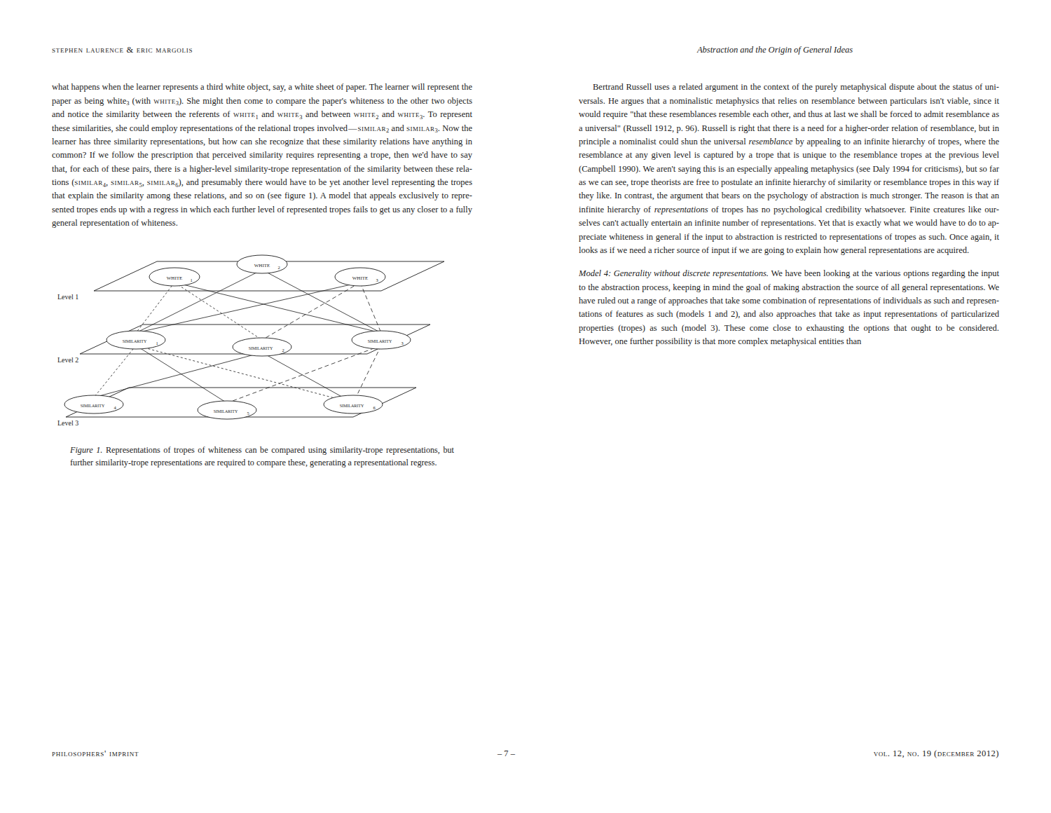stephen laurence & eric margolis
Abstraction and the Origin of General Ideas
what happens when the learner represents a third white object, say, a white sheet of paper. The learner will represent the paper as being white3 (with white3). She might then come to compare the paper's whiteness to the other two objects and notice the similarity between the referents of white1 and white3 and between white2 and white3. To represent these similarities, she could employ representations of the relational tropes involved — similar2 and similar3. Now the learner has three similarity representations, but how can she recognize that these similarity relations have anything in common? If we follow the prescription that perceived similarity requires representing a trope, then we'd have to say that, for each of these pairs, there is a higher-level similarity-trope representation of the similarity between these relations (similar4, similar5, similar6), and presumably there would have to be yet another level representing the tropes that explain the similarity among these relations, and so on (see figure 1). A model that appeals exclusively to represented tropes ends up with a regress in which each further level of represented tropes fails to get us any closer to a fully general representation of whiteness.
white 1 white 2 white 3 similarity 1 similarity 2 similarity 3 similarity 4 similarity 5 similarity 6 Level 1 Level 2 Level 3
Figure 1. Representations of tropes of whiteness can be compared using similarity-trope representations, but further similarity-trope representations are required to compare these, generating a representational regress.
Bertrand Russell uses a related argument in the context of the purely metaphysical dispute about the status of universals. He argues that a nominalistic metaphysics that relies on resemblance between particulars isn't viable, since it would require "that these resemblances resemble each other, and thus at last we shall be forced to admit resemblance as a universal" (Russell 1912, p. 96). Russell is right that there is a need for a higher-order relation of resemblance, but in principle a nominalist could shun the universal resemblance by appealing to an infinite hierarchy of tropes, where the resemblance at any given level is captured by a trope that is unique to the resemblance tropes at the previous level (Campbell 1990). We aren't saying this is an especially appealing metaphysics (see Daly 1994 for criticisms), but so far as we can see, trope theorists are free to postulate an infinite hierarchy of similarity or resemblance tropes in this way if they like. In contrast, the argument that bears on the psychology of abstraction is much stronger. The reason is that an infinite hierarchy of representations of tropes has no psychological credibility whatsoever. Finite creatures like ourselves can't actually entertain an infinite number of representations. Yet that is exactly what we would have to do to appreciate whiteness in general if the input to abstraction is restricted to representations of tropes as such. Once again, it looks as if we need a richer source of input if we are going to explain how general representations are acquired.
Model 4: Generality without discrete representations. We have been looking at the various options regarding the input to the abstraction process, keeping in mind the goal of making abstraction the source of all general representations. We have ruled out a range of approaches that take some combination of representations of individuals as such and representations of features as such (models 1 and 2), and also approaches that take as input representations of particularized properties (tropes) as such (model 3). These come close to exhausting the options that ought to be considered. However, one further possibility is that more complex metaphysical entities than
philosophers' imprint
– 7 –
vol. 12, no. 19 (december 2012)